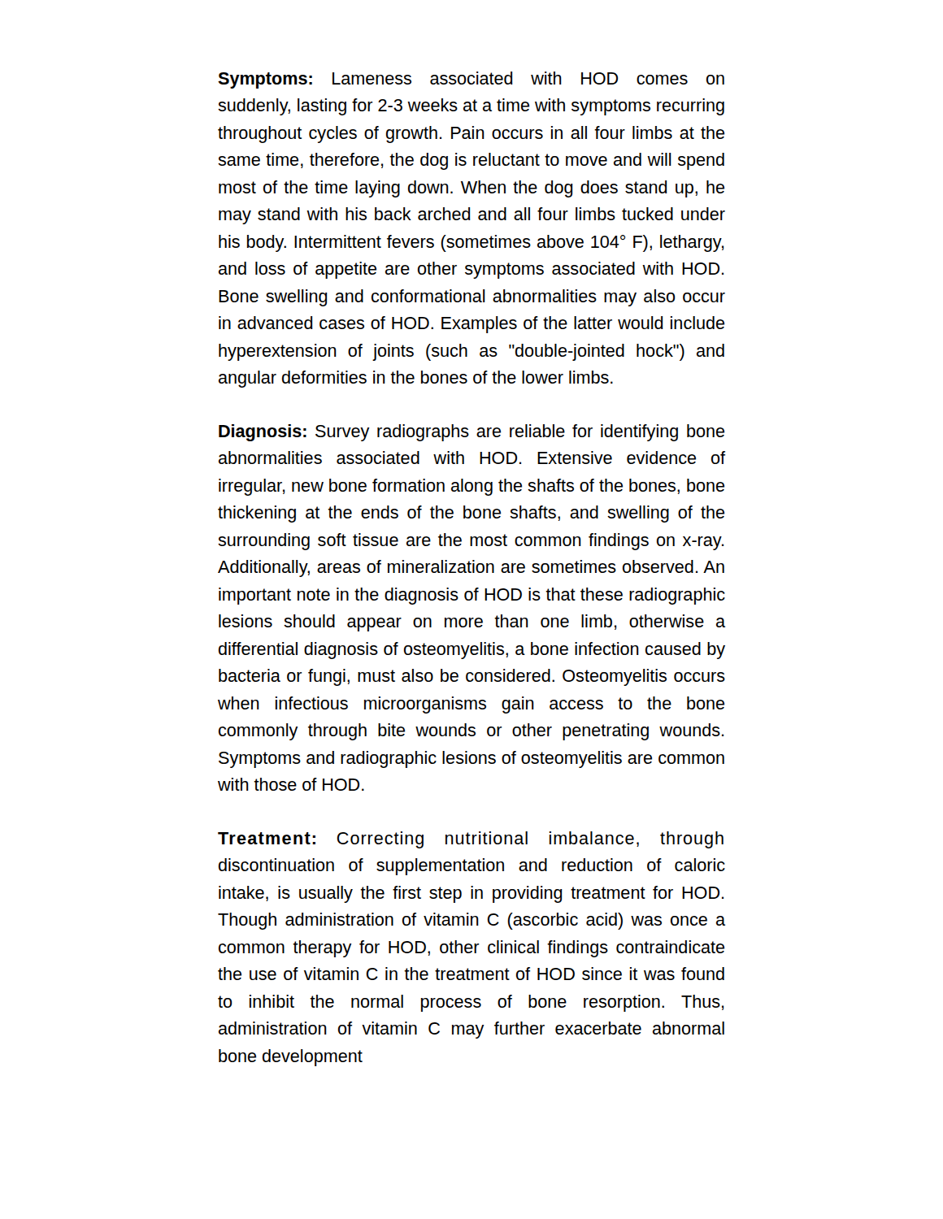Symptoms: Lameness associated with HOD comes on suddenly, lasting for 2-3 weeks at a time with symptoms recurring throughout cycles of growth. Pain occurs in all four limbs at the same time, therefore, the dog is reluctant to move and will spend most of the time laying down. When the dog does stand up, he may stand with his back arched and all four limbs tucked under his body. Intermittent fevers (sometimes above 104° F), lethargy, and loss of appetite are other symptoms associated with HOD. Bone swelling and conformational abnormalities may also occur in advanced cases of HOD. Examples of the latter would include hyperextension of joints (such as "double-jointed hock") and angular deformities in the bones of the lower limbs.
Diagnosis: Survey radiographs are reliable for identifying bone abnormalities associated with HOD. Extensive evidence of irregular, new bone formation along the shafts of the bones, bone thickening at the ends of the bone shafts, and swelling of the surrounding soft tissue are the most common findings on x-ray. Additionally, areas of mineralization are sometimes observed. An important note in the diagnosis of HOD is that these radiographic lesions should appear on more than one limb, otherwise a differential diagnosis of osteomyelitis, a bone infection caused by bacteria or fungi, must also be considered. Osteomyelitis occurs when infectious microorganisms gain access to the bone commonly through bite wounds or other penetrating wounds. Symptoms and radiographic lesions of osteomyelitis are common with those of HOD.
Treatment: Correcting nutritional imbalance, through discontinuation of supplementation and reduction of caloric intake, is usually the first step in providing treatment for HOD. Though administration of vitamin C (ascorbic acid) was once a common therapy for HOD, other clinical findings contraindicate the use of vitamin C in the treatment of HOD since it was found to inhibit the normal process of bone resorption. Thus, administration of vitamin C may further exacerbate abnormal bone development